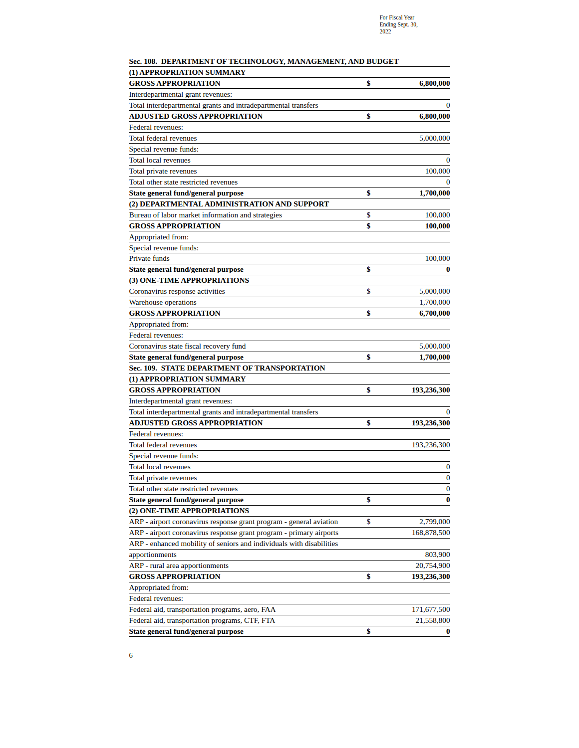For Fiscal Year
Ending Sept. 30,
2022
| Sec. 108. DEPARTMENT OF TECHNOLOGY, MANAGEMENT, AND BUDGET |
| (1) APPROPRIATION SUMMARY | | |
| GROSS APPROPRIATION | $ | 6,800,000 |
| Interdepartmental grant revenues: | | |
| Total interdepartmental grants and intradepartmental transfers | | 0 |
| ADJUSTED GROSS APPROPRIATION | $ | 6,800,000 |
| Federal revenues: | | |
| Total federal revenues | | 5,000,000 |
| Special revenue funds: | | |
| Total local revenues | | 0 |
| Total private revenues | | 100,000 |
| Total other state restricted revenues | | 0 |
| State general fund/general purpose | $ | 1,700,000 |
| (2) DEPARTMENTAL ADMINISTRATION AND SUPPORT | | |
| Bureau of labor market information and strategies | $ | 100,000 |
| GROSS APPROPRIATION | $ | 100,000 |
| Appropriated from: | | |
| Special revenue funds: | | |
| Private funds | | 100,000 |
| State general fund/general purpose | $ | 0 |
| (3) ONE-TIME APPROPRIATIONS | | |
| Coronavirus response activities | $ | 5,000,000 |
| Warehouse operations | | 1,700,000 |
| GROSS APPROPRIATION | $ | 6,700,000 |
| Appropriated from: | | |
| Federal revenues: | | |
| Coronavirus state fiscal recovery fund | | 5,000,000 |
| State general fund/general purpose | $ | 1,700,000 |
| Sec. 109. STATE DEPARTMENT OF TRANSPORTATION |
| (1) APPROPRIATION SUMMARY | | |
| GROSS APPROPRIATION | $ | 193,236,300 |
| Interdepartmental grant revenues: | | |
| Total interdepartmental grants and intradepartmental transfers | | 0 |
| ADJUSTED GROSS APPROPRIATION | $ | 193,236,300 |
| Federal revenues: | | |
| Total federal revenues | | 193,236,300 |
| Special revenue funds: | | |
| Total local revenues | | 0 |
| Total private revenues | | 0 |
| Total other state restricted revenues | | 0 |
| State general fund/general purpose | $ | 0 |
| (2) ONE-TIME APPROPRIATIONS | | |
| ARP - airport coronavirus response grant program - general aviation | $ | 2,799,000 |
| ARP - airport coronavirus response grant program - primary airports | | 168,878,500 |
| ARP - enhanced mobility of seniors and individuals with disabilities | | |
| apportionments | | 803,900 |
| ARP - rural area apportionments | | 20,754,900 |
| GROSS APPROPRIATION | $ | 193,236,300 |
| Appropriated from: | | |
| Federal revenues: | | |
| Federal aid, transportation programs, aero, FAA | | 171,677,500 |
| Federal aid, transportation programs, CTF, FTA | | 21,558,800 |
| State general fund/general purpose | $ | 0 |
6